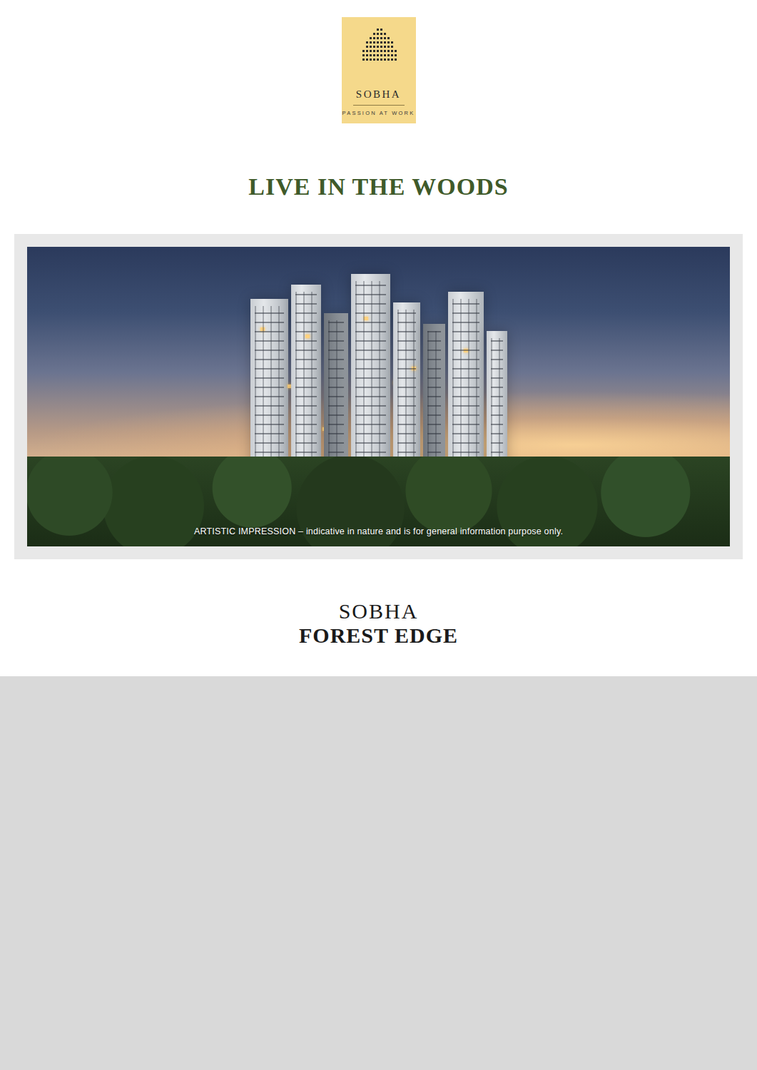SOBHA
PASSION AT WORK
LIVE IN THE WOODS
ARTISTIC IMPRESSION – indicative in nature and is for general information purpose only.
SOBHA FOREST EDGE